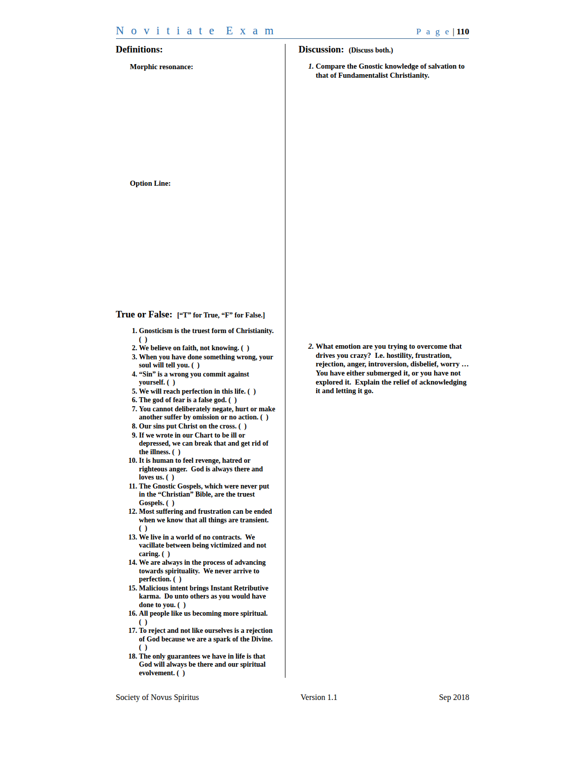N o v i t i a t e E x a m
P a g e | 110
Definitions:
Morphic resonance:
Option Line:
True or False: [“T” for True, “F” for False.]
Gnosticism is the truest form of Christianity. ( )
We believe on faith, not knowing. ( )
When you have done something wrong, your soul will tell you. ( )
“Sin” is a wrong you commit against yourself. ( )
We will reach perfection in this life. ( )
The god of fear is a false god. ( )
You cannot deliberately negate, hurt or make another suffer by omission or no action. ( )
Our sins put Christ on the cross. ( )
If we wrote in our Chart to be ill or depressed, we can break that and get rid of the illness. ( )
It is human to feel revenge, hatred or righteous anger. God is always there and loves us. ( )
The Gnostic Gospels, which were never put in the “Christian” Bible, are the truest Gospels. ( )
Most suffering and frustration can be ended when we know that all things are transient. ( )
We live in a world of no contracts. We vacillate between being victimized and not caring. ( )
We are always in the process of advancing towards spirituality. We never arrive to perfection. ( )
Malicious intent brings Instant Retributive karma. Do unto others as you would have done to you. ( )
All people like us becoming more spiritual. ( )
To reject and not like ourselves is a rejection of God because we are a spark of the Divine. ( )
The only guarantees we have in life is that God will always be there and our spiritual evolvement. ( )
Discussion: (Discuss both.)
Compare the Gnostic knowledge of salvation to that of Fundamentalist Christianity.
What emotion are you trying to overcome that drives you crazy? I.e. hostility, frustration, rejection, anger, introversion, disbelief, worry … You have either submerged it, or you have not explored it. Explain the relief of acknowledging it and letting it go.
Society of Novus Spiritus
Version 1.1
Sep 2018